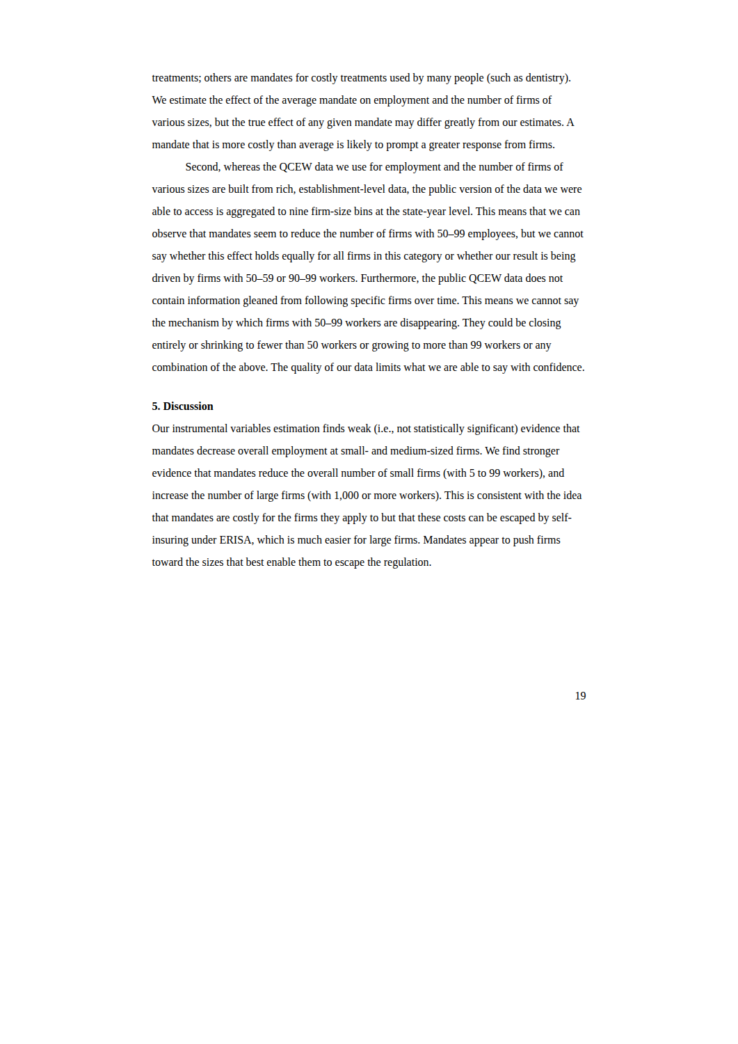treatments; others are mandates for costly treatments used by many people (such as dentistry). We estimate the effect of the average mandate on employment and the number of firms of various sizes, but the true effect of any given mandate may differ greatly from our estimates. A mandate that is more costly than average is likely to prompt a greater response from firms.
Second, whereas the QCEW data we use for employment and the number of firms of various sizes are built from rich, establishment-level data, the public version of the data we were able to access is aggregated to nine firm-size bins at the state-year level. This means that we can observe that mandates seem to reduce the number of firms with 50–99 employees, but we cannot say whether this effect holds equally for all firms in this category or whether our result is being driven by firms with 50–59 or 90–99 workers. Furthermore, the public QCEW data does not contain information gleaned from following specific firms over time. This means we cannot say the mechanism by which firms with 50–99 workers are disappearing. They could be closing entirely or shrinking to fewer than 50 workers or growing to more than 99 workers or any combination of the above. The quality of our data limits what we are able to say with confidence.
5. Discussion
Our instrumental variables estimation finds weak (i.e., not statistically significant) evidence that mandates decrease overall employment at small- and medium-sized firms. We find stronger evidence that mandates reduce the overall number of small firms (with 5 to 99 workers), and increase the number of large firms (with 1,000 or more workers). This is consistent with the idea that mandates are costly for the firms they apply to but that these costs can be escaped by self-insuring under ERISA, which is much easier for large firms. Mandates appear to push firms toward the sizes that best enable them to escape the regulation.
19